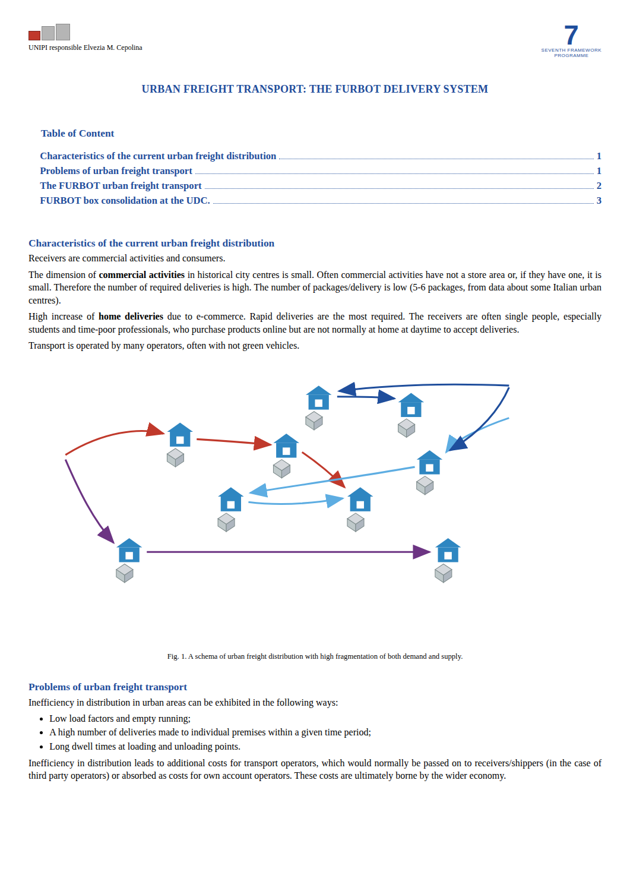UNIPI responsible Elvezia M. Cepolina
7
SEVENTH FRAMEWORK
PROGRAMME
URBAN FREIGHT TRANSPORT: THE FURBOT DELIVERY SYSTEM
Table of Content
Characteristics of the current urban freight distribution 1
Problems of urban freight transport 1
The FURBOT urban freight transport 2
FURBOT box consolidation at the UDC. 3
Characteristics of the current urban freight distribution
Receivers are commercial activities and consumers.
The dimension of commercial activities in historical city centres is small. Often commercial activities have not a store area or, if they have one, it is small. Therefore the number of required deliveries is high. The number of packages/delivery is low (5-6 packages, from data about some Italian urban centres).
High increase of home deliveries due to e-commerce. Rapid deliveries are the most required. The receivers are often single people, especially students and time-poor professionals, who purchase products online but are not normally at home at daytime to accept deliveries.
Transport is operated by many operators, often with not green vehicles.
Fig. 1. A schema of urban freight distribution with high fragmentation of both demand and supply.
Problems of urban freight transport
Inefficiency in distribution in urban areas can be exhibited in the following ways:
Low load factors and empty running;
A high number of deliveries made to individual premises within a given time period;
Long dwell times at loading and unloading points.
Inefficiency in distribution leads to additional costs for transport operators, which would normally be passed on to receivers/shippers (in the case of third party operators) or absorbed as costs for own account operators. These costs are ultimately borne by the wider economy.